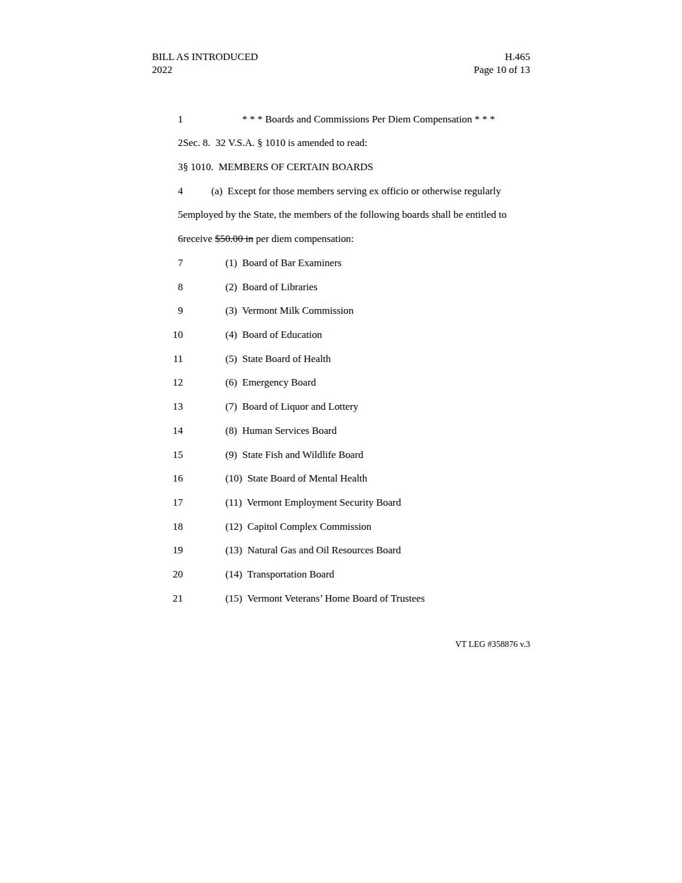BILL AS INTRODUCED
2022
H.465
Page 10 of 13
| 1 | * * * Boards and Commissions Per Diem Compensation * * * |
| 2 | Sec. 8. 32 V.S.A. § 1010 is amended to read: |
| 3 | § 1010. MEMBERS OF CERTAIN BOARDS |
| 4 | (a) Except for those members serving ex officio or otherwise regularly |
| 5 | employed by the State, the members of the following boards shall be entitled to |
| 6 | receive $50.00 in per diem compensation: |
| 7 | (1) Board of Bar Examiners |
| 8 | (2) Board of Libraries |
| 9 | (3) Vermont Milk Commission |
| 10 | (4) Board of Education |
| 11 | (5) State Board of Health |
| 12 | (6) Emergency Board |
| 13 | (7) Board of Liquor and Lottery |
| 14 | (8) Human Services Board |
| 15 | (9) State Fish and Wildlife Board |
| 16 | (10) State Board of Mental Health |
| 17 | (11) Vermont Employment Security Board |
| 18 | (12) Capitol Complex Commission |
| 19 | (13) Natural Gas and Oil Resources Board |
| 20 | (14) Transportation Board |
| 21 | (15) Vermont Veterans’ Home Board of Trustees |
VT LEG #358876 v.3